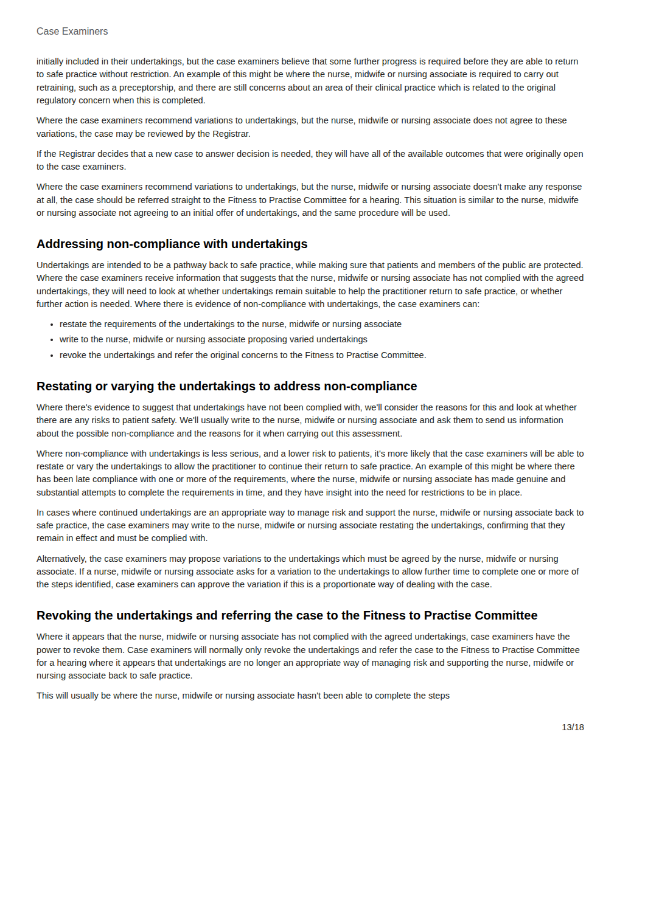Case Examiners
initially included in their undertakings, but the case examiners believe that some further progress is required before they are able to return to safe practice without restriction. An example of this might be where the nurse, midwife or nursing associate is required to carry out retraining, such as a preceptorship, and there are still concerns about an area of their clinical practice which is related to the original regulatory concern when this is completed.
Where the case examiners recommend variations to undertakings, but the nurse, midwife or nursing associate does not agree to these variations, the case may be reviewed by the Registrar.
If the Registrar decides that a new case to answer decision is needed, they will have all of the available outcomes that were originally open to the case examiners.
Where the case examiners recommend variations to undertakings, but the nurse, midwife or nursing associate doesn't make any response at all, the case should be referred straight to the Fitness to Practise Committee for a hearing. This situation is similar to the nurse, midwife or nursing associate not agreeing to an initial offer of undertakings, and the same procedure will be used.
Addressing non-compliance with undertakings
Undertakings are intended to be a pathway back to safe practice, while making sure that patients and members of the public are protected. Where the case examiners receive information that suggests that the nurse, midwife or nursing associate has not complied with the agreed undertakings, they will need to look at whether undertakings remain suitable to help the practitioner return to safe practice, or whether further action is needed. Where there is evidence of non-compliance with undertakings, the case examiners can:
restate the requirements of the undertakings to the nurse, midwife or nursing associate
write to the nurse, midwife or nursing associate proposing varied undertakings
revoke the undertakings and refer the original concerns to the Fitness to Practise Committee.
Restating or varying the undertakings to address non-compliance
Where there's evidence to suggest that undertakings have not been complied with, we'll consider the reasons for this and look at whether there are any risks to patient safety. We'll usually write to the nurse, midwife or nursing associate and ask them to send us information about the possible non-compliance and the reasons for it when carrying out this assessment.
Where non-compliance with undertakings is less serious, and a lower risk to patients, it's more likely that the case examiners will be able to restate or vary the undertakings to allow the practitioner to continue their return to safe practice. An example of this might be where there has been late compliance with one or more of the requirements, where the nurse, midwife or nursing associate has made genuine and substantial attempts to complete the requirements in time, and they have insight into the need for restrictions to be in place.
In cases where continued undertakings are an appropriate way to manage risk and support the nurse, midwife or nursing associate back to safe practice, the case examiners may write to the nurse, midwife or nursing associate restating the undertakings, confirming that they remain in effect and must be complied with.
Alternatively, the case examiners may propose variations to the undertakings which must be agreed by the nurse, midwife or nursing associate. If a nurse, midwife or nursing associate asks for a variation to the undertakings to allow further time to complete one or more of the steps identified, case examiners can approve the variation if this is a proportionate way of dealing with the case.
Revoking the undertakings and referring the case to the Fitness to Practise Committee
Where it appears that the nurse, midwife or nursing associate has not complied with the agreed undertakings, case examiners have the power to revoke them. Case examiners will normally only revoke the undertakings and refer the case to the Fitness to Practise Committee for a hearing where it appears that undertakings are no longer an appropriate way of managing risk and supporting the nurse, midwife or nursing associate back to safe practice.
This will usually be where the nurse, midwife or nursing associate hasn't been able to complete the steps
13/18